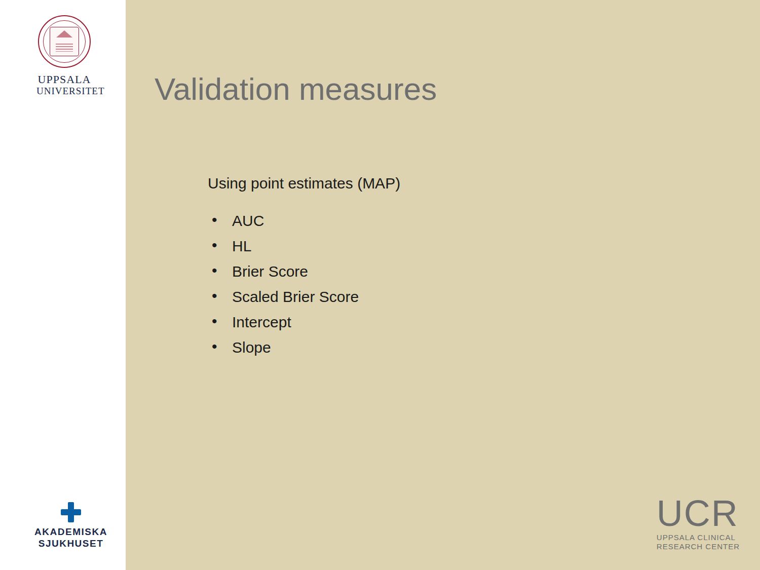UPPSALA
UNIVERSITET
AKADEMISKA
SJUKHUSET
Validation measures
Using point estimates (MAP)
AUC
HL
Brier Score
Scaled Brier Score
Intercept
Slope
UCR
UPPSALA CLINICAL
RESEARCH CENTER